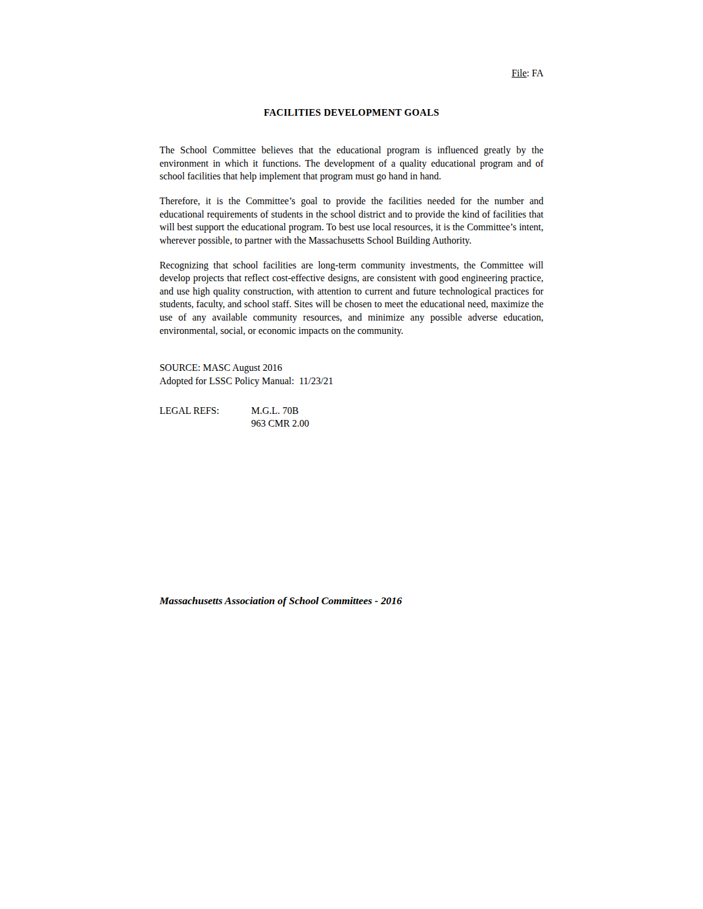File: FA
FACILITIES DEVELOPMENT GOALS
The School Committee believes that the educational program is influenced greatly by the environment in which it functions. The development of a quality educational program and of school facilities that help implement that program must go hand in hand.
Therefore, it is the Committee’s goal to provide the facilities needed for the number and educational requirements of students in the school district and to provide the kind of facilities that will best support the educational program. To best use local resources, it is the Committee’s intent, wherever possible, to partner with the Massachusetts School Building Authority.
Recognizing that school facilities are long-term community investments, the Committee will develop projects that reflect cost-effective designs, are consistent with good engineering practice, and use high quality construction, with attention to current and future technological practices for students, faculty, and school staff. Sites will be chosen to meet the educational need, maximize the use of any available community resources, and minimize any possible adverse education, environmental, social, or economic impacts on the community.
SOURCE: MASC August 2016
Adopted for LSSC Policy Manual: 11/23/21
| LEGAL REFS: | M.G.L. 70B |
| | 963 CMR 2.00 |
Massachusetts Association of School Committees - 2016